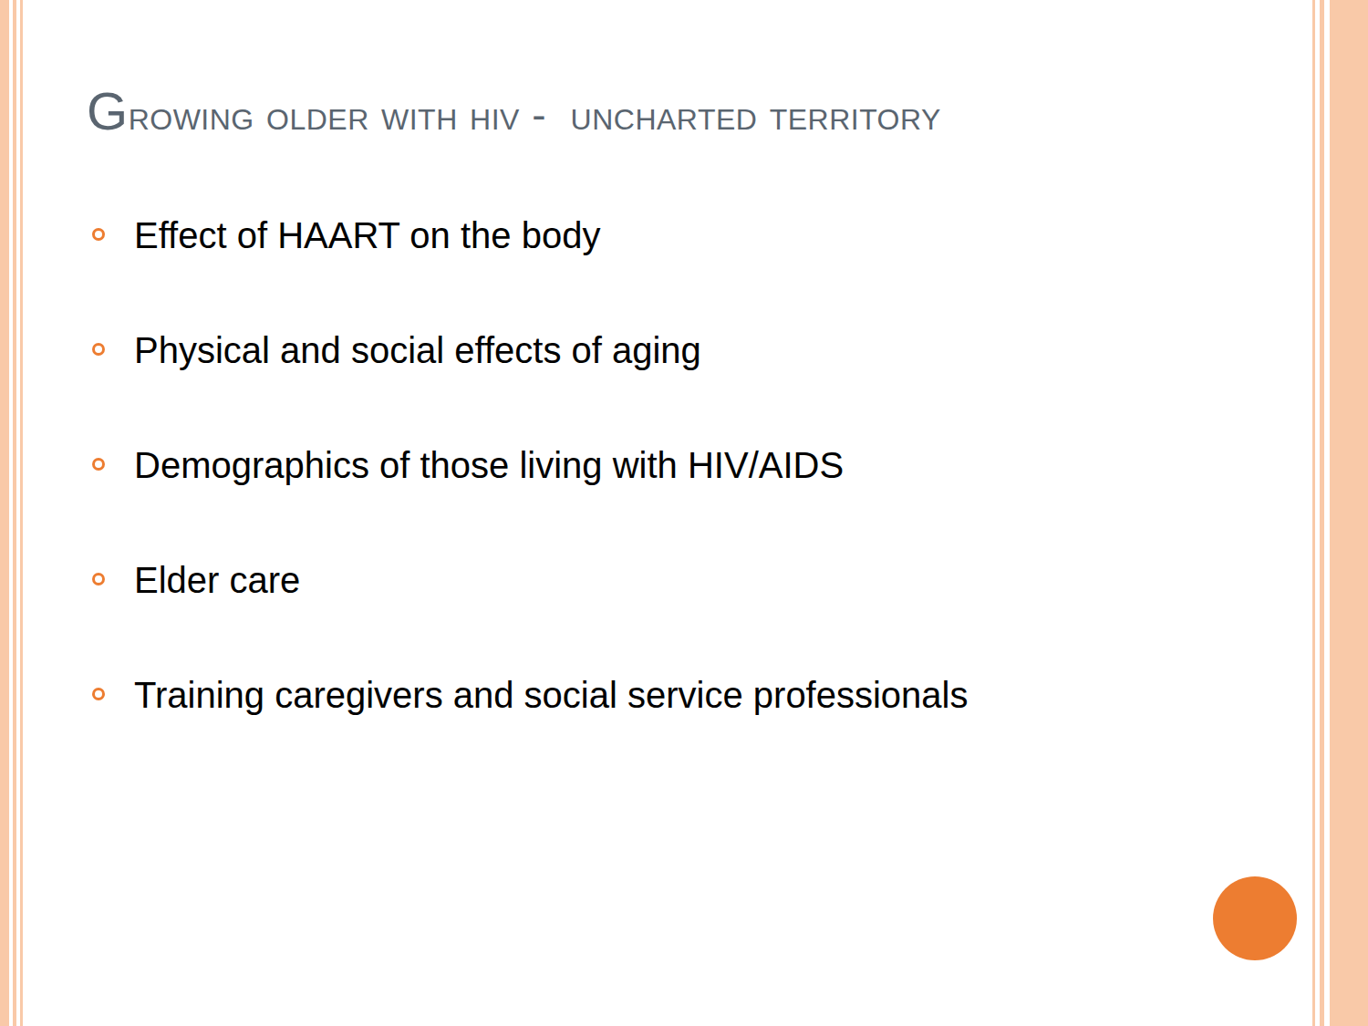Growing older with hiv - uncharted territory
Effect of HAART on the body
Physical and social effects of aging
Demographics of those living with HIV/AIDS
Elder care
Training caregivers and social service professionals